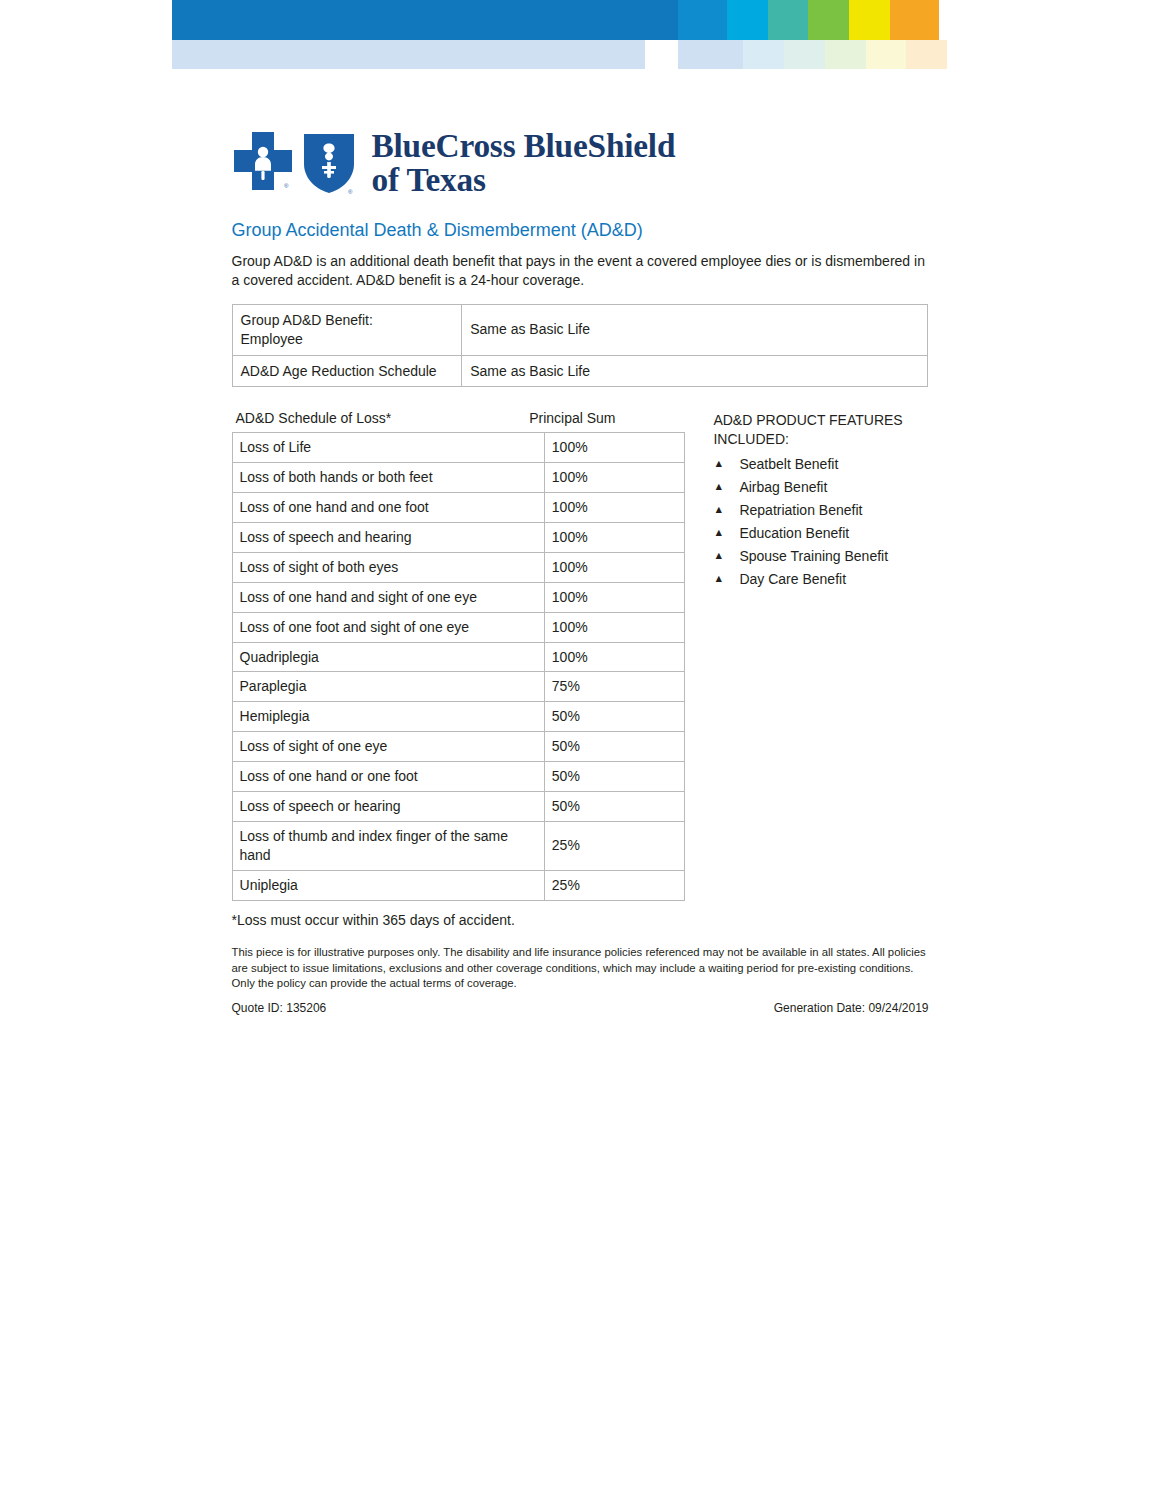®
®
BlueCross BlueShield of Texas
Group Accidental Death & Dismemberment (AD&D)
Group AD&D is an additional death benefit that pays in the event a covered employee dies or is dismembered in a covered accident. AD&D benefit is a 24-hour coverage.
| Group AD&D Benefit: Employee | Same as Basic Life |
| AD&D Age Reduction Schedule | Same as Basic Life |
AD&D Schedule of Loss* Principal Sum
| Loss of Life | 100% |
| Loss of both hands or both feet | 100% |
| Loss of one hand and one foot | 100% |
| Loss of speech and hearing | 100% |
| Loss of sight of both eyes | 100% |
| Loss of one hand and sight of one eye | 100% |
| Loss of one foot and sight of one eye | 100% |
| Quadriplegia | 100% |
| Paraplegia | 75% |
| Hemiplegia | 50% |
| Loss of sight of one eye | 50% |
| Loss of one hand or one foot | 50% |
| Loss of speech or hearing | 50% |
| Loss of thumb and index finger of the same hand | 25% |
| Uniplegia | 25% |
AD&D PRODUCT FEATURES INCLUDED:
Seatbelt Benefit
Airbag Benefit
Repatriation Benefit
Education Benefit
Spouse Training Benefit
Day Care Benefit
*Loss must occur within 365 days of accident.
This piece is for illustrative purposes only. The disability and life insurance policies referenced may not be available in all states. All policies are subject to issue limitations, exclusions and other coverage conditions, which may include a waiting period for pre-existing conditions. Only the policy can provide the actual terms of coverage.
Quote ID: 135206 Generation Date: 09/24/2019